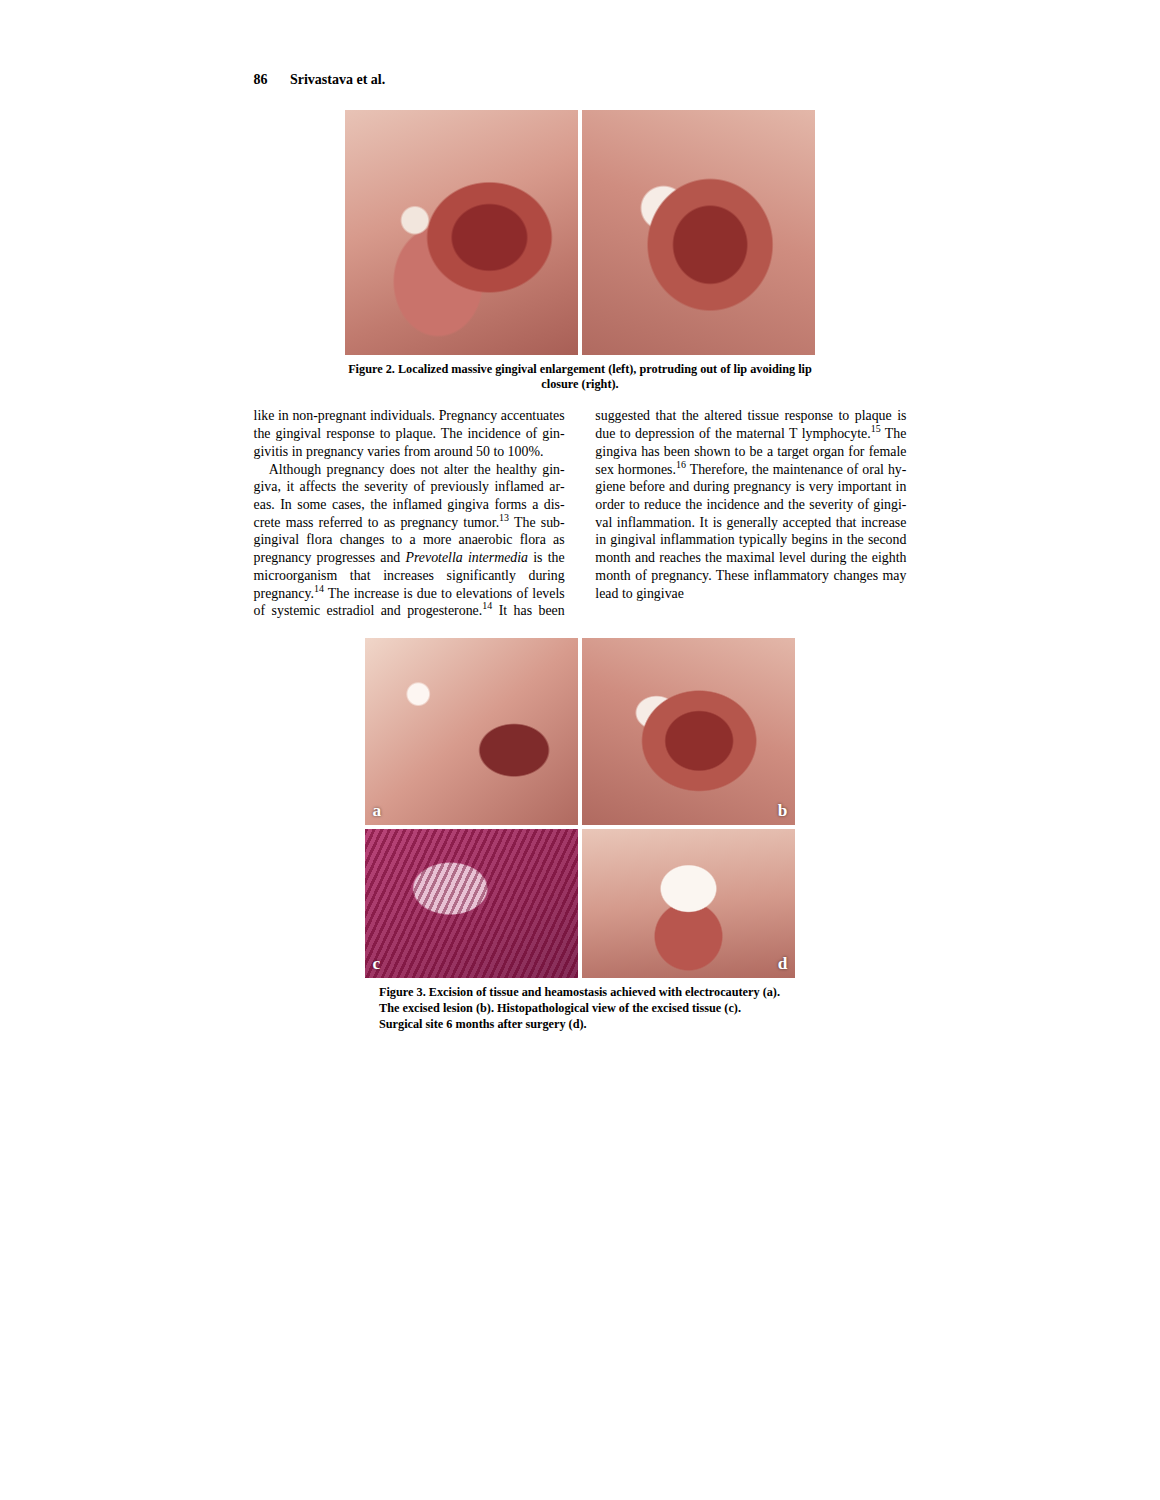86 Srivastava et al.
Figure 2. Localized massive gingival enlargement (left), protruding out of lip avoiding lip closure (right).
like in non-pregnant individuals. Pregnancy accentuates the gingival response to plaque. The incidence of gingivitis in pregnancy varies from around 50 to 100%.
Although pregnancy does not alter the healthy gingiva, it affects the severity of previously inflamed areas. In some cases, the inflamed gingiva forms a discrete mass referred to as pregnancy tumor.13 The subgingival flora changes to a more anaerobic flora as pregnancy progresses and Prevotella intermedia is the microorganism that increases significantly during pregnancy.14 The increase is due to elevations of levels of systemic estradiol and progesterone.14 It has been suggested that the altered tissue response to plaque is due to depression of the maternal T lymphocyte.15 The gingiva has been shown to be a target organ for female sex hormones.16 Therefore, the maintenance of oral hygiene before and during pregnancy is very important in order to reduce the incidence and the severity of gingival inflammation. It is generally accepted that increase in gingival inflammation typically begins in the second month and reaches the maximal level during the eighth month of pregnancy. These inflammatory changes may lead to gingivae
a
b
c
d
Figure 3. Excision of tissue and heamostasis achieved with electrocautery (a). The excised lesion (b). Histopathological view of the excised tissue (c). Surgical site 6 months after surgery (d).